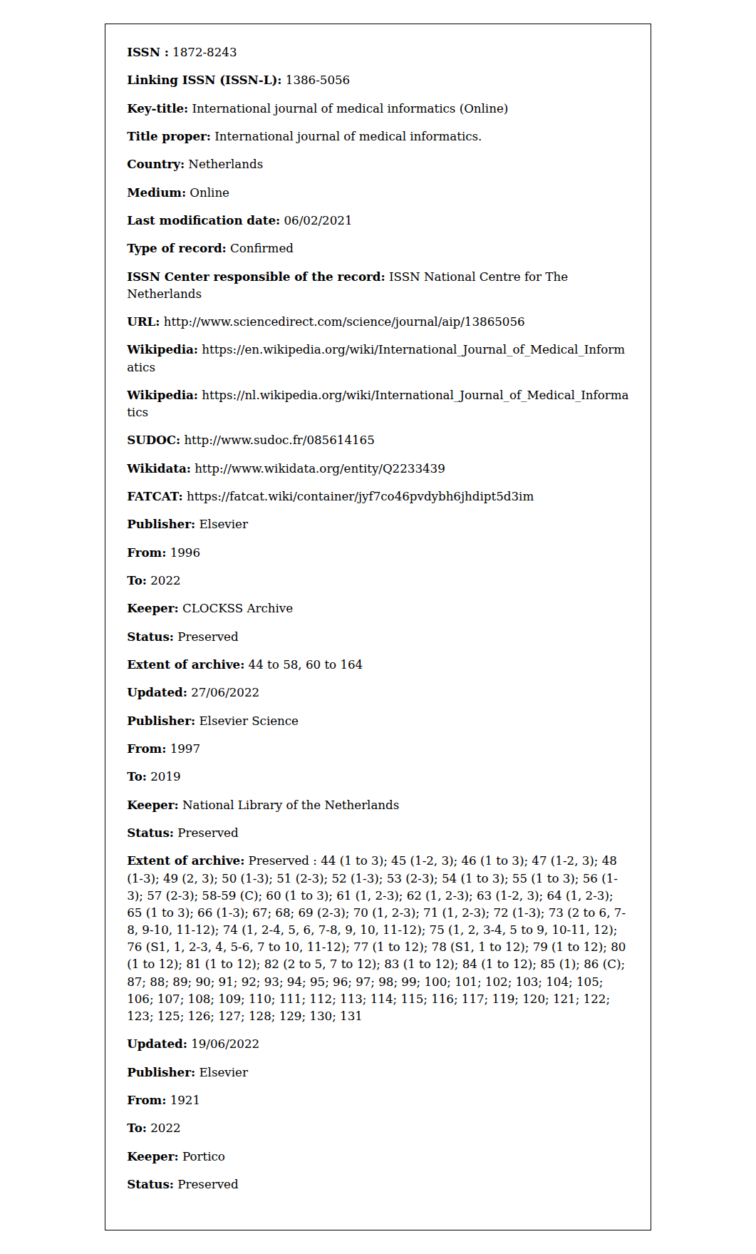ISSN : 1872-8243
Linking ISSN (ISSN-L): 1386-5056
Key-title: International journal of medical informatics (Online)
Title proper: International journal of medical informatics.
Country: Netherlands
Medium: Online
Last modification date: 06/02/2021
Type of record: Confirmed
ISSN Center responsible of the record: ISSN National Centre for The Netherlands
URL: http://www.sciencedirect.com/science/journal/aip/13865056
Wikipedia: https://en.wikipedia.org/wiki/International_Journal_of_Medical_Informatics
Wikipedia: https://nl.wikipedia.org/wiki/International_Journal_of_Medical_Informatics
SUDOC: http://www.sudoc.fr/085614165
Wikidata: http://www.wikidata.org/entity/Q2233439
FATCAT: https://fatcat.wiki/container/jyf7co46pvdybh6jhdipt5d3im
Publisher: Elsevier
From: 1996
To: 2022
Keeper: CLOCKSS Archive
Status: Preserved
Extent of archive: 44 to 58, 60 to 164
Updated: 27/06/2022
Publisher: Elsevier Science
From: 1997
To: 2019
Keeper: National Library of the Netherlands
Status: Preserved
Extent of archive: Preserved : 44 (1 to 3); 45 (1-2, 3); 46 (1 to 3); 47 (1-2, 3); 48 (1-3); 49 (2, 3); 50 (1-3); 51 (2-3); 52 (1-3); 53 (2-3); 54 (1 to 3); 55 (1 to 3); 56 (1-3); 57 (2-3); 58-59 (C); 60 (1 to 3); 61 (1, 2-3); 62 (1, 2-3); 63 (1-2, 3); 64 (1, 2-3); 65 (1 to 3); 66 (1-3); 67; 68; 69 (2-3); 70 (1, 2-3); 71 (1, 2-3); 72 (1-3); 73 (2 to 6, 7-8, 9-10, 11-12); 74 (1, 2-4, 5, 6, 7-8, 9, 10, 11-12); 75 (1, 2, 3-4, 5 to 9, 10-11, 12); 76 (S1, 1, 2-3, 4, 5-6, 7 to 10, 11-12); 77 (1 to 12); 78 (S1, 1 to 12); 79 (1 to 12); 80 (1 to 12); 81 (1 to 12); 82 (2 to 5, 7 to 12); 83 (1 to 12); 84 (1 to 12); 85 (1); 86 (C); 87; 88; 89; 90; 91; 92; 93; 94; 95; 96; 97; 98; 99; 100; 101; 102; 103; 104; 105; 106; 107; 108; 109; 110; 111; 112; 113; 114; 115; 116; 117; 119; 120; 121; 122; 123; 125; 126; 127; 128; 129; 130; 131
Updated: 19/06/2022
Publisher: Elsevier
From: 1921
To: 2022
Keeper: Portico
Status: Preserved